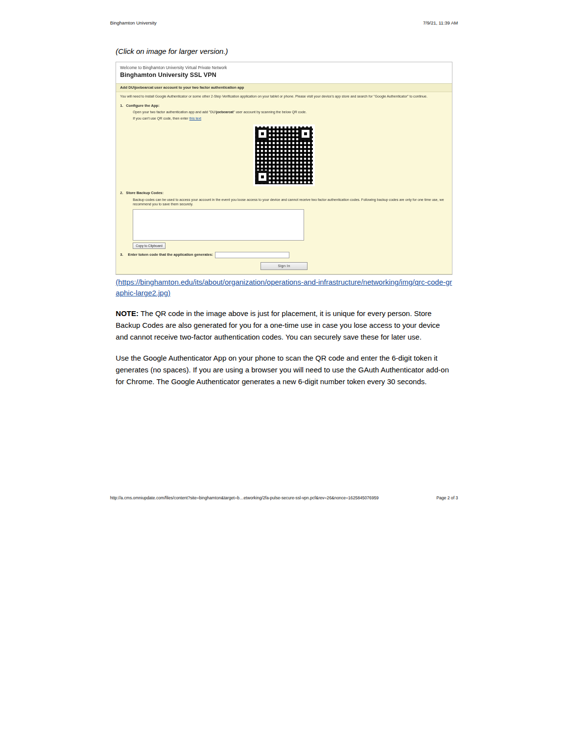Binghamton University
7/9/21, 11:39 AM
(Click on image for larger version.)
Welcome to Binghamton University Virtual Private Network
Binghamton University SSL VPN
Add DU\joebearcat user account to your two factor authentication app
You will need to install Google Authenticator or some other 2-Step Verification application on your tablet or phone. Please visit your device's app store and search for "Google Authenticator" to continue.
1. Configure the App:
Open your two factor authentication app and add "DU\joebearcat" user account by scanning the below QR code.
If you can't use QR code, then enter this text
2. Store Backup Codes:
Backup codes can be used to access your account in the event you loose access to your device and cannot receive two factor authentication codes. Following backup codes are only for one time use, we recommend you to save them securely.
Copy to Clipboard
3. Enter token code that the application generates:
Sign In
(https://binghamton.edu/its/about/organization/operations-and-infrastructure/networking/img/qrc-code-graphic-large2.jpg)
NOTE: The QR code in the image above is just for placement, it is unique for every person. Store Backup Codes are also generated for you for a one-time use in case you lose access to your device and cannot receive two-factor authentication codes. You can securely save these for later use.
Use the Google Authenticator App on your phone to scan the QR code and enter the 6-digit token it generates (no spaces). If you are using a browser you will need to use the GAuth Authenticator add-on for Chrome. The Google Authenticator generates a new 6-digit number token every 30 seconds.
http://a.cms.omniupdate.com/files/content?site=binghamton&target=b…etworking/2fa-pulse-secure-ssl-vpn.pcf&rev=26&nonce=1625845076959
Page 2 of 3